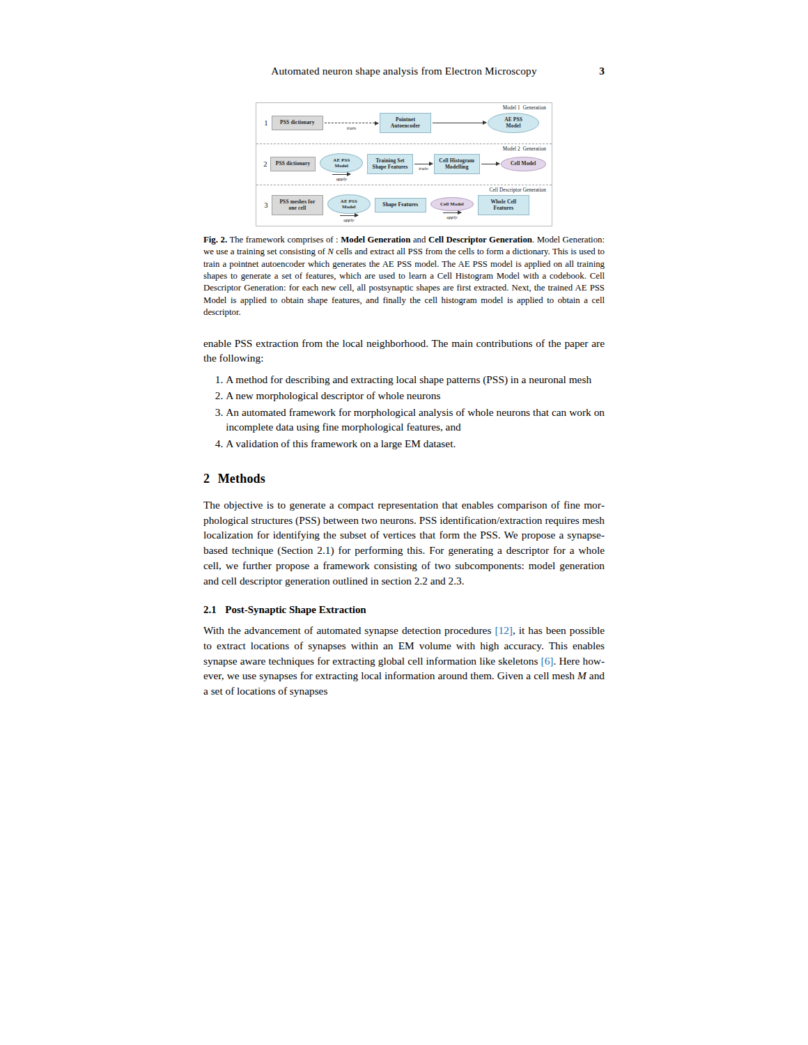Automated neuron shape analysis from Electron Microscopy 3
1
PSS dictionary
train
Pointnet
Autoencoder
AE PSS
Model
Model 1 Generation
2
PSS dictionary
AE PSS
Model
apply
Training Set
Shape Features
train
Cell Histogram
Modelling
Cell Model
Model 2 Generation
3
PSS meshes for
one cell
AE PSS
Model
apply
Shape Features
Cell Model
apply
Whole Cell
Features
Cell Descriptor Generation
Fig. 2. The framework comprises of : Model Generation and Cell Descriptor Generation. Model Generation: we use a training set consisting of N cells and extract all PSS from the cells to form a dictionary. This is used to train a pointnet autoencoder which generates the AE PSS model. The AE PSS model is applied on all training shapes to generate a set of features, which are used to learn a Cell Histogram Model with a codebook. Cell Descriptor Generation: for each new cell, all postsynaptic shapes are first extracted. Next, the trained AE PSS Model is applied to obtain shape features, and finally the cell histogram model is applied to obtain a cell descriptor.
enable PSS extraction from the local neighborhood. The main contributions of the paper are the following:
A method for describing and extracting local shape patterns (PSS) in a neuronal mesh
A new morphological descriptor of whole neurons
An automated framework for morphological analysis of whole neurons that can work on incomplete data using fine morphological features, and
A validation of this framework on a large EM dataset.
2 Methods
The objective is to generate a compact representation that enables comparison of fine morphological structures (PSS) between two neurons. PSS identification/extraction requires mesh localization for identifying the subset of vertices that form the PSS. We propose a synapse-based technique (Section 2.1) for performing this. For generating a descriptor for a whole cell, we further propose a framework consisting of two subcomponents: model generation and cell descriptor generation outlined in section 2.2 and 2.3.
2.1 Post-Synaptic Shape Extraction
With the advancement of automated synapse detection procedures [12], it has been possible to extract locations of synapses within an EM volume with high accuracy. This enables synapse aware techniques for extracting global cell information like skeletons [6]. Here however, we use synapses for extracting local information around them. Given a cell mesh M and a set of locations of synapses